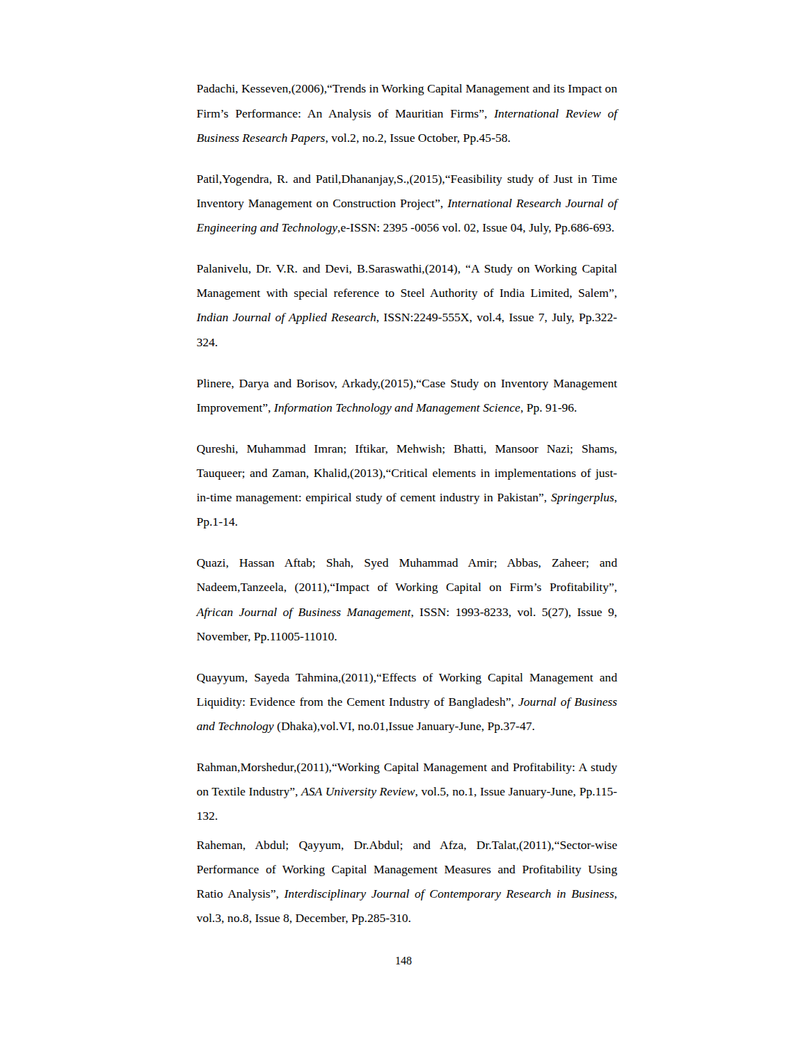Padachi, Kesseven,(2006),“Trends in Working Capital Management and its Impact on Firm’s Performance: An Analysis of Mauritian Firms”, International Review of Business Research Papers, vol.2, no.2, Issue October, Pp.45-58.
Patil,Yogendra, R. and Patil,Dhananjay,S.,(2015),“Feasibility study of Just in Time Inventory Management on Construction Project”, International Research Journal of Engineering and Technology,e-ISSN: 2395 -0056 vol. 02, Issue 04, July, Pp.686-693.
Palanivelu, Dr. V.R. and Devi, B.Saraswathi,(2014), “A Study on Working Capital Management with special reference to Steel Authority of India Limited, Salem”, Indian Journal of Applied Research, ISSN:2249-555X, vol.4, Issue 7, July, Pp.322-324.
Plinere, Darya and Borisov, Arkady,(2015),“Case Study on Inventory Management Improvement”, Information Technology and Management Science, Pp. 91-96.
Qureshi, Muhammad Imran; Iftikar, Mehwish; Bhatti, Mansoor Nazi; Shams, Tauqueer; and Zaman, Khalid,(2013),“Critical elements in implementations of just-in-time management: empirical study of cement industry in Pakistan”, Springerplus, Pp.1-14.
Quazi, Hassan Aftab; Shah, Syed Muhammad Amir; Abbas, Zaheer; and Nadeem,Tanzeela, (2011),“Impact of Working Capital on Firm’s Profitability”, African Journal of Business Management, ISSN: 1993-8233, vol. 5(27), Issue 9, November, Pp.11005-11010.
Quayyum, Sayeda Tahmina,(2011),“Effects of Working Capital Management and Liquidity: Evidence from the Cement Industry of Bangladesh”, Journal of Business and Technology (Dhaka),vol.VI, no.01,Issue January-June, Pp.37-47.
Rahman,Morshedur,(2011),“Working Capital Management and Profitability: A study on Textile Industry”, ASA University Review, vol.5, no.1, Issue January-June, Pp.115-132.
Raheman, Abdul; Qayyum, Dr.Abdul; and Afza, Dr.Talat,(2011),“Sector-wise Performance of Working Capital Management Measures and Profitability Using Ratio Analysis”, Interdisciplinary Journal of Contemporary Research in Business, vol.3, no.8, Issue 8, December, Pp.285-310.
148